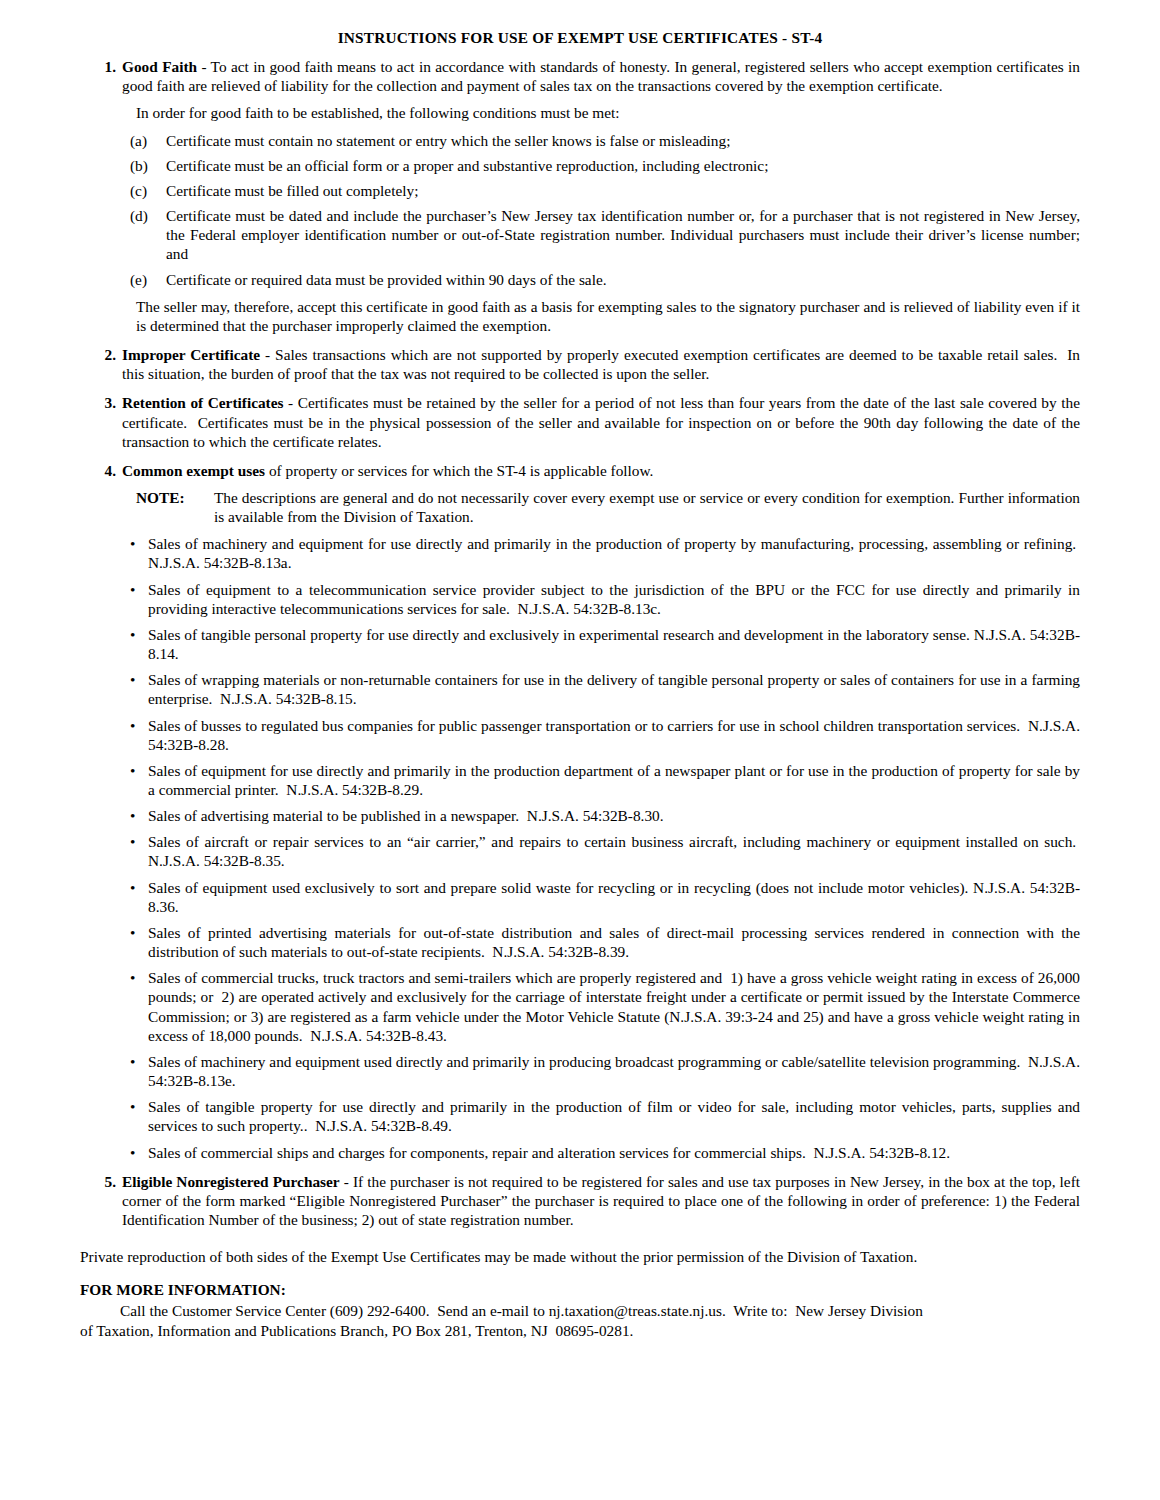INSTRUCTIONS FOR USE OF EXEMPT USE CERTIFICATES - ST-4
Good Faith - To act in good faith means to act in accordance with standards of honesty. In general, registered sellers who accept exemption certificates in good faith are relieved of liability for the collection and payment of sales tax on the transactions covered by the exemption certificate.
In order for good faith to be established, the following conditions must be met:
Certificate must contain no statement or entry which the seller knows is false or misleading;
Certificate must be an official form or a proper and substantive reproduction, including electronic;
Certificate must be filled out completely;
Certificate must be dated and include the purchaser’s New Jersey tax identification number or, for a purchaser that is not registered in New Jersey, the Federal employer identification number or out-of-State registration number. Individual purchasers must include their driver’s license number; and
Certificate or required data must be provided within 90 days of the sale.
The seller may, therefore, accept this certificate in good faith as a basis for exempting sales to the signatory purchaser and is relieved of liability even if it is determined that the purchaser improperly claimed the exemption.
Improper Certificate - Sales transactions which are not supported by properly executed exemption certificates are deemed to be taxable retail sales. In this situation, the burden of proof that the tax was not required to be collected is upon the seller.
Retention of Certificates - Certificates must be retained by the seller for a period of not less than four years from the date of the last sale covered by the certificate. Certificates must be in the physical possession of the seller and available for inspection on or before the 90th day following the date of the transaction to which the certificate relates.
Common exempt uses of property or services for which the ST-4 is applicable follow.
NOTE:
The descriptions are general and do not necessarily cover every exempt use or service or every condition for exemption. Further information is available from the Division of Taxation.
Sales of machinery and equipment for use directly and primarily in the production of property by manufacturing, processing, assembling or refining. N.J.S.A. 54:32B-8.13a.
Sales of equipment to a telecommunication service provider subject to the jurisdiction of the BPU or the FCC for use directly and primarily in providing interactive telecommunications services for sale. N.J.S.A. 54:32B-8.13c.
Sales of tangible personal property for use directly and exclusively in experimental research and development in the laboratory sense. N.J.S.A. 54:32B-8.14.
Sales of wrapping materials or non-returnable containers for use in the delivery of tangible personal property or sales of containers for use in a farming enterprise. N.J.S.A. 54:32B-8.15.
Sales of busses to regulated bus companies for public passenger transportation or to carriers for use in school children transportation services. N.J.S.A. 54:32B-8.28.
Sales of equipment for use directly and primarily in the production department of a newspaper plant or for use in the production of property for sale by a commercial printer. N.J.S.A. 54:32B-8.29.
Sales of advertising material to be published in a newspaper. N.J.S.A. 54:32B-8.30.
Sales of aircraft or repair services to an “air carrier,” and repairs to certain business aircraft, including machinery or equipment installed on such. N.J.S.A. 54:32B-8.35.
Sales of equipment used exclusively to sort and prepare solid waste for recycling or in recycling (does not include motor vehicles). N.J.S.A. 54:32B-8.36.
Sales of printed advertising materials for out-of-state distribution and sales of direct-mail processing services rendered in connection with the distribution of such materials to out-of-state recipients. N.J.S.A. 54:32B-8.39.
Sales of commercial trucks, truck tractors and semi-trailers which are properly registered and 1) have a gross vehicle weight rating in excess of 26,000 pounds; or 2) are operated actively and exclusively for the carriage of interstate freight under a certificate or permit issued by the Interstate Commerce Commission; or 3) are registered as a farm vehicle under the Motor Vehicle Statute (N.J.S.A. 39:3-24 and 25) and have a gross vehicle weight rating in excess of 18,000 pounds. N.J.S.A. 54:32B-8.43.
Sales of machinery and equipment used directly and primarily in producing broadcast programming or cable/satellite television programming. N.J.S.A. 54:32B-8.13e.
Sales of tangible property for use directly and primarily in the production of film or video for sale, including motor vehicles, parts, supplies and services to such property.. N.J.S.A. 54:32B-8.49.
Sales of commercial ships and charges for components, repair and alteration services for commercial ships. N.J.S.A. 54:32B-8.12.
Eligible Nonregistered Purchaser - If the purchaser is not required to be registered for sales and use tax purposes in New Jersey, in the box at the top, left corner of the form marked “Eligible Nonregistered Purchaser” the purchaser is required to place one of the following in order of preference: 1) the Federal Identification Number of the business; 2) out of state registration number.
Private reproduction of both sides of the Exempt Use Certificates may be made without the prior permission of the Division of Taxation.
FOR MORE INFORMATION:
Call the Customer Service Center (609) 292-6400. Send an e-mail to nj.taxation@treas.state.nj.us. Write to: New Jersey Division
of Taxation, Information and Publications Branch, PO Box 281, Trenton, NJ 08695-0281.